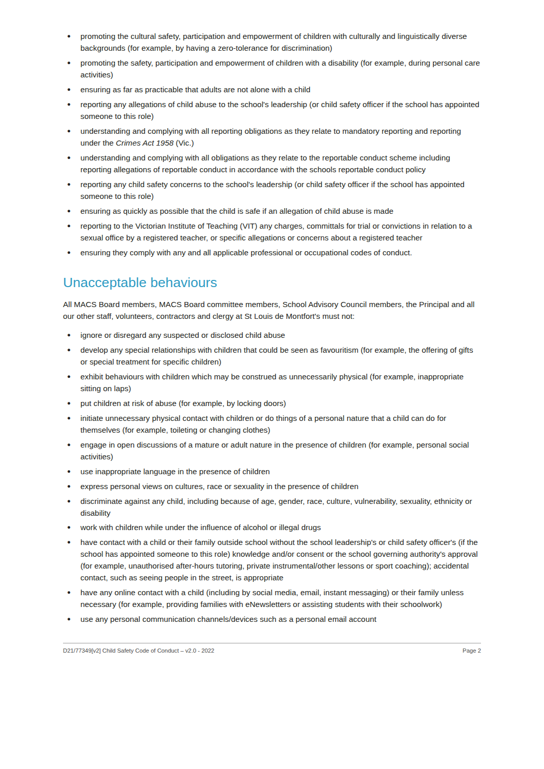promoting the cultural safety, participation and empowerment of children with culturally and linguistically diverse backgrounds (for example, by having a zero-tolerance for discrimination)
promoting the safety, participation and empowerment of children with a disability (for example, during personal care activities)
ensuring as far as practicable that adults are not alone with a child
reporting any allegations of child abuse to the school's leadership (or child safety officer if the school has appointed someone to this role)
understanding and complying with all reporting obligations as they relate to mandatory reporting and reporting under the Crimes Act 1958 (Vic.)
understanding and complying with all obligations as they relate to the reportable conduct scheme including reporting allegations of reportable conduct in accordance with the schools reportable conduct policy
reporting any child safety concerns to the school's leadership (or child safety officer if the school has appointed someone to this role)
ensuring as quickly as possible that the child is safe if an allegation of child abuse is made
reporting to the Victorian Institute of Teaching (VIT) any charges, committals for trial or convictions in relation to a sexual office by a registered teacher, or specific allegations or concerns about a registered teacher
ensuring they comply with any and all applicable professional or occupational codes of conduct.
Unacceptable behaviours
All MACS Board members, MACS Board committee members, School Advisory Council members, the Principal and all our other staff, volunteers, contractors and clergy at St Louis de Montfort's must not:
ignore or disregard any suspected or disclosed child abuse
develop any special relationships with children that could be seen as favouritism (for example, the offering of gifts or special treatment for specific children)
exhibit behaviours with children which may be construed as unnecessarily physical (for example, inappropriate sitting on laps)
put children at risk of abuse (for example, by locking doors)
initiate unnecessary physical contact with children or do things of a personal nature that a child can do for themselves (for example, toileting or changing clothes)
engage in open discussions of a mature or adult nature in the presence of children (for example, personal social activities)
use inappropriate language in the presence of children
express personal views on cultures, race or sexuality in the presence of children
discriminate against any child, including because of age, gender, race, culture, vulnerability, sexuality, ethnicity or disability
work with children while under the influence of alcohol or illegal drugs
have contact with a child or their family outside school without the school leadership's or child safety officer's (if the school has appointed someone to this role) knowledge and/or consent or the school governing authority's approval (for example, unauthorised after-hours tutoring, private instrumental/other lessons or sport coaching); accidental contact, such as seeing people in the street, is appropriate
have any online contact with a child (including by social media, email, instant messaging) or their family unless necessary (for example, providing families with eNewsletters or assisting students with their schoolwork)
use any personal communication channels/devices such as a personal email account
D21/77349[v2] Child Safety Code of Conduct – v2.0 - 2022 Page 2